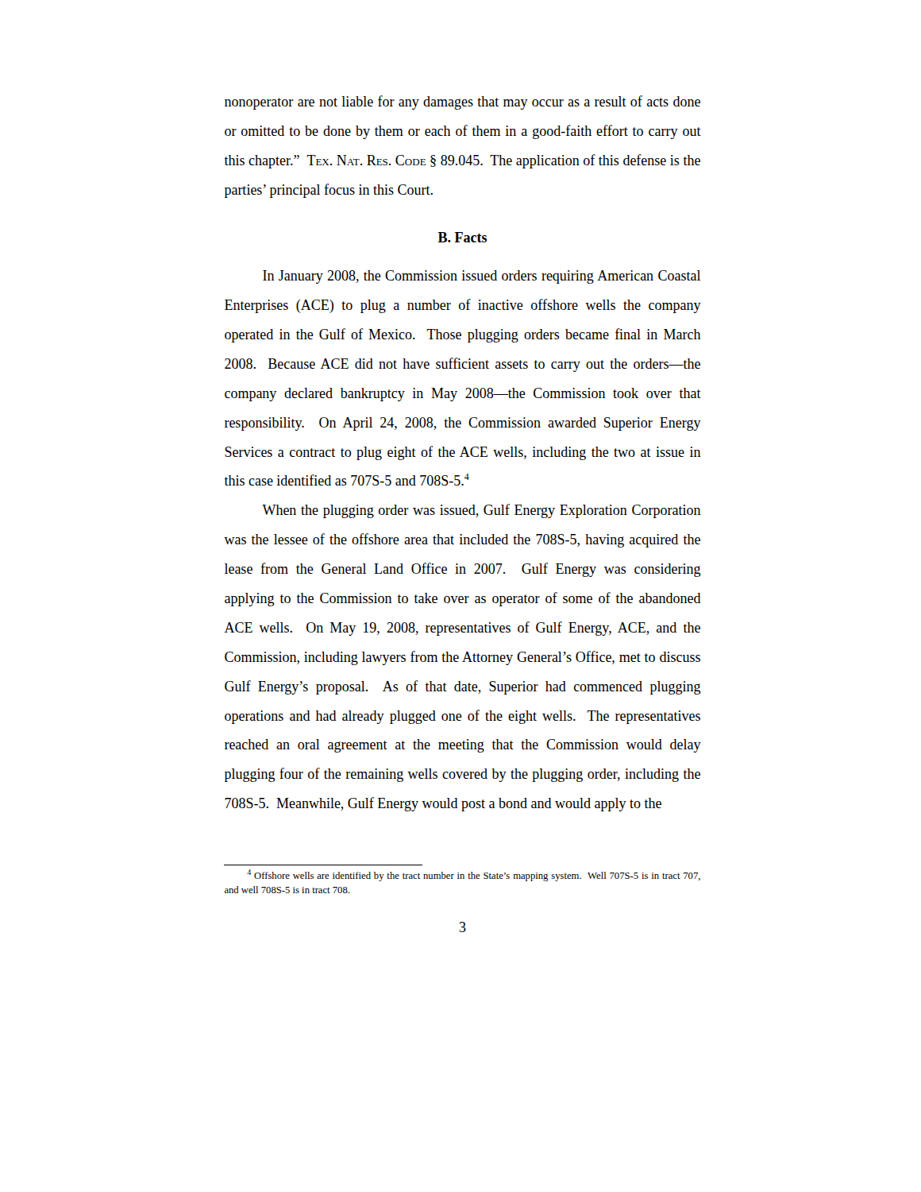nonoperator are not liable for any damages that may occur as a result of acts done or omitted to be done by them or each of them in a good-faith effort to carry out this chapter.” Tex. Nat. Res. Code § 89.045. The application of this defense is the parties’ principal focus in this Court.
B. Facts
In January 2008, the Commission issued orders requiring American Coastal Enterprises (ACE) to plug a number of inactive offshore wells the company operated in the Gulf of Mexico. Those plugging orders became final in March 2008. Because ACE did not have sufficient assets to carry out the orders—the company declared bankruptcy in May 2008—the Commission took over that responsibility. On April 24, 2008, the Commission awarded Superior Energy Services a contract to plug eight of the ACE wells, including the two at issue in this case identified as 707S-5 and 708S-5.4
When the plugging order was issued, Gulf Energy Exploration Corporation was the lessee of the offshore area that included the 708S-5, having acquired the lease from the General Land Office in 2007. Gulf Energy was considering applying to the Commission to take over as operator of some of the abandoned ACE wells. On May 19, 2008, representatives of Gulf Energy, ACE, and the Commission, including lawyers from the Attorney General’s Office, met to discuss Gulf Energy’s proposal. As of that date, Superior had commenced plugging operations and had already plugged one of the eight wells. The representatives reached an oral agreement at the meeting that the Commission would delay plugging four of the remaining wells covered by the plugging order, including the 708S-5. Meanwhile, Gulf Energy would post a bond and would apply to the
4 Offshore wells are identified by the tract number in the State’s mapping system. Well 707S-5 is in tract 707, and well 708S-5 is in tract 708.
3